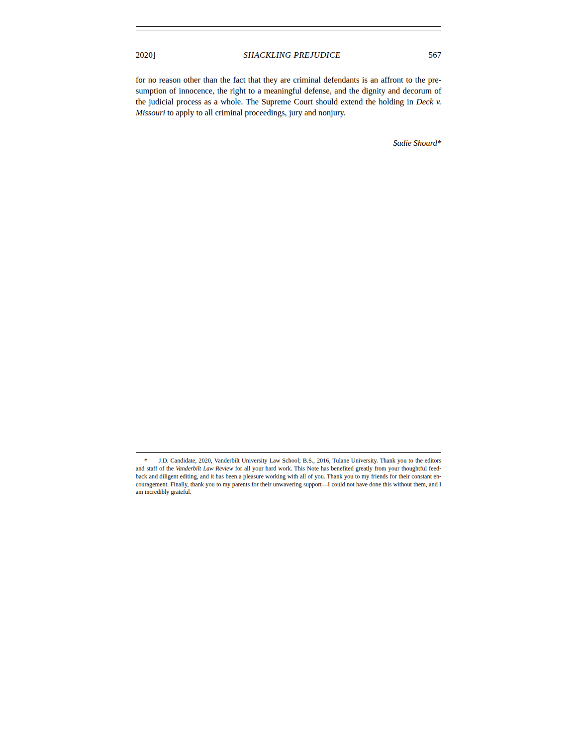2020] SHACKLING PREJUDICE 567
for no reason other than the fact that they are criminal defendants is an affront to the presumption of innocence, the right to a meaningful defense, and the dignity and decorum of the judicial process as a whole. The Supreme Court should extend the holding in Deck v. Missouri to apply to all criminal proceedings, jury and nonjury.
Sadie Shourd*
*J.D. Candidate, 2020, Vanderbilt University Law School; B.S., 2016, Tulane University. Thank you to the editors and staff of the Vanderbilt Law Review for all your hard work. This Note has benefited greatly from your thoughtful feedback and diligent editing, and it has been a pleasure working with all of you. Thank you to my friends for their constant encouragement. Finally, thank you to my parents for their unwavering support—I could not have done this without them, and I am incredibly grateful.